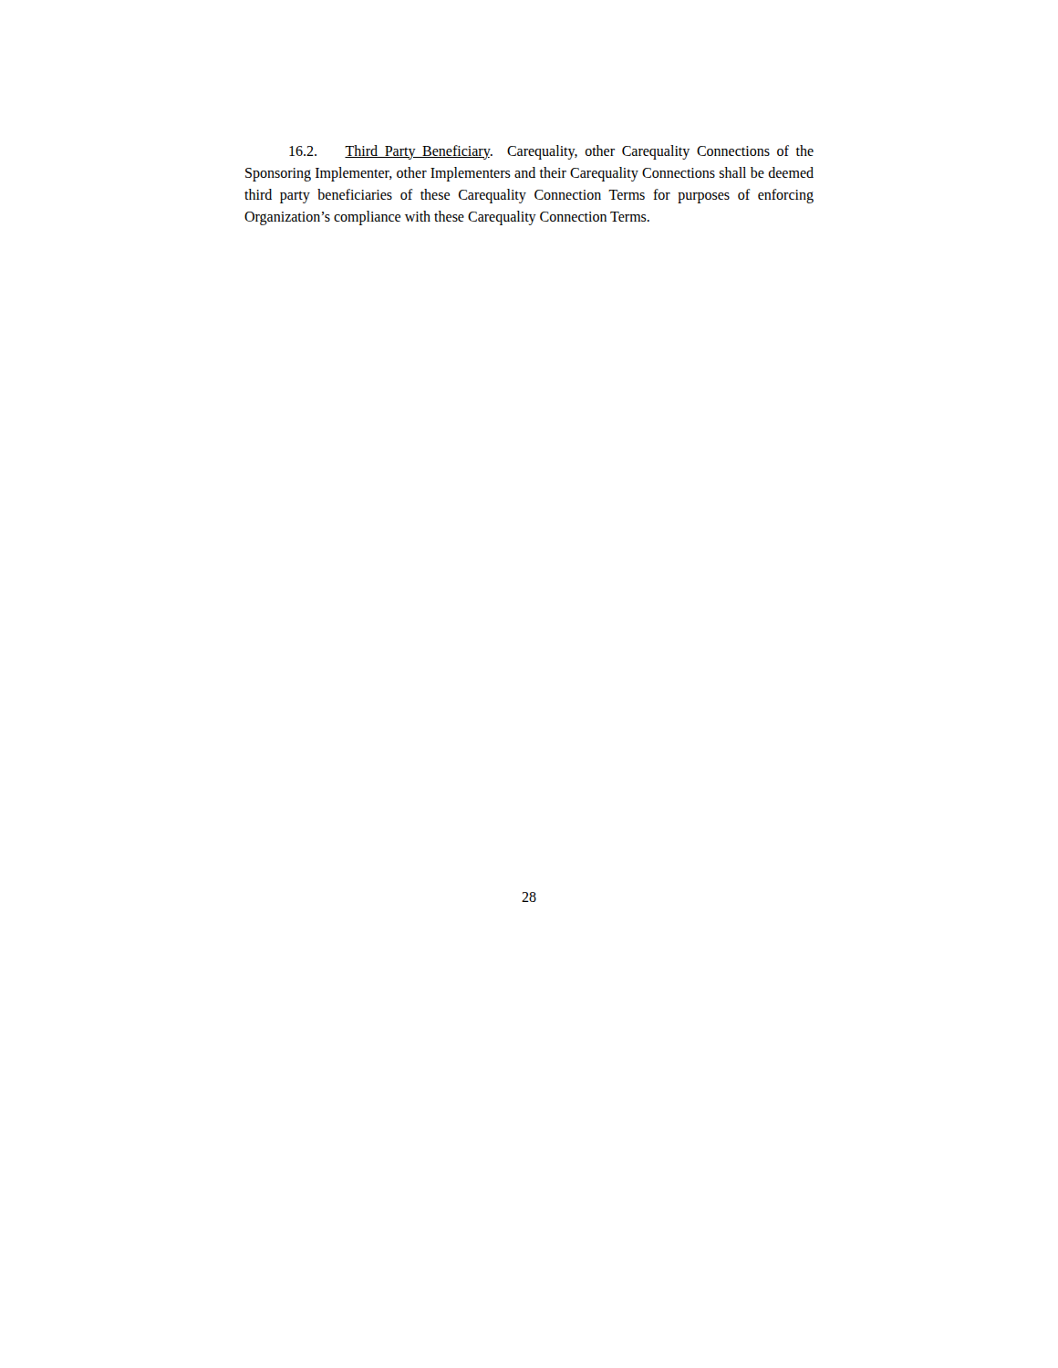16.2. Third Party Beneficiary. Carequality, other Carequality Connections of the Sponsoring Implementer, other Implementers and their Carequality Connections shall be deemed third party beneficiaries of these Carequality Connection Terms for purposes of enforcing Organization’s compliance with these Carequality Connection Terms.
28